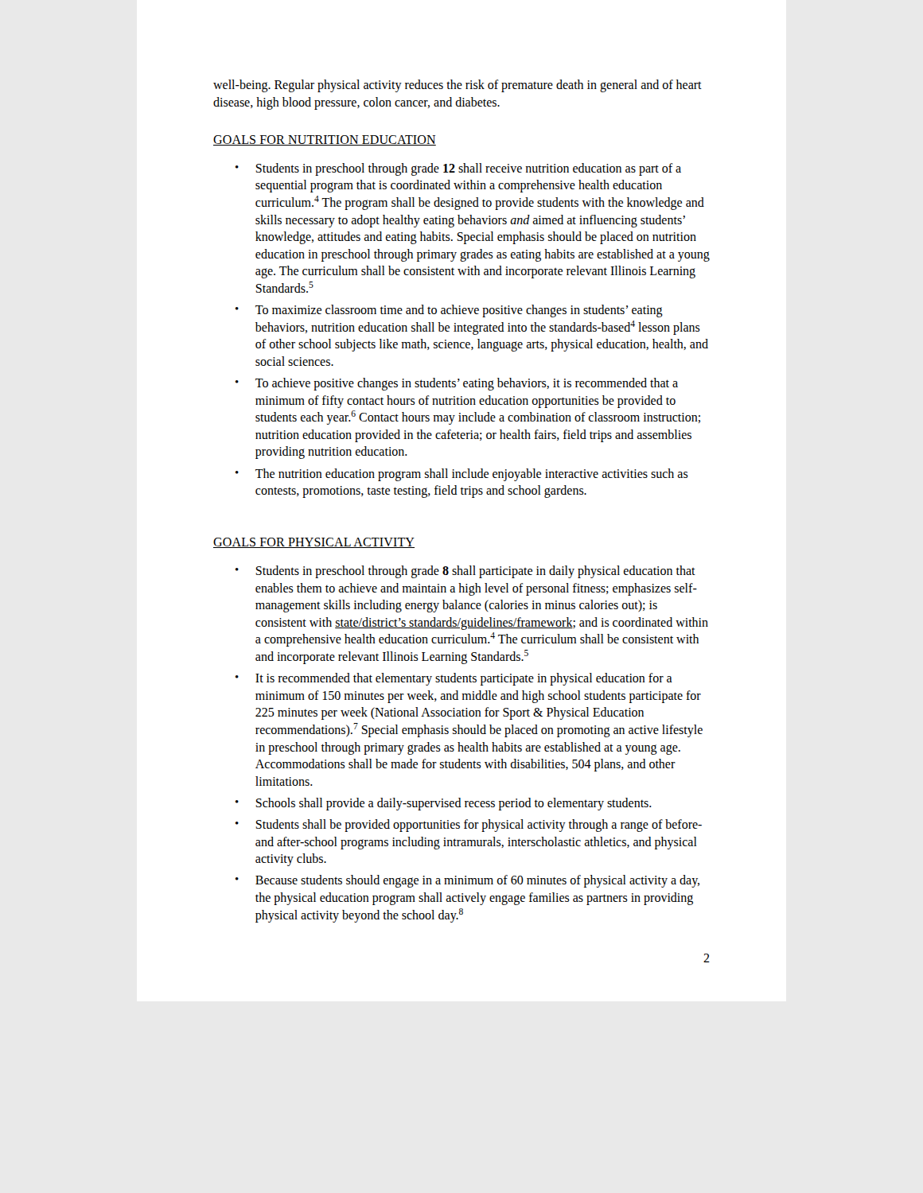well-being. Regular physical activity reduces the risk of premature death in general and of heart disease, high blood pressure, colon cancer, and diabetes.
Goals for Nutrition Education
Students in preschool through grade 12 shall receive nutrition education as part of a sequential program that is coordinated within a comprehensive health education curriculum.4 The program shall be designed to provide students with the knowledge and skills necessary to adopt healthy eating behaviors and aimed at influencing students’ knowledge, attitudes and eating habits. Special emphasis should be placed on nutrition education in preschool through primary grades as eating habits are established at a young age. The curriculum shall be consistent with and incorporate relevant Illinois Learning Standards.5
To maximize classroom time and to achieve positive changes in students’ eating behaviors, nutrition education shall be integrated into the standards-based4 lesson plans of other school subjects like math, science, language arts, physical education, health, and social sciences.
To achieve positive changes in students’ eating behaviors, it is recommended that a minimum of fifty contact hours of nutrition education opportunities be provided to students each year.6 Contact hours may include a combination of classroom instruction; nutrition education provided in the cafeteria; or health fairs, field trips and assemblies providing nutrition education.
The nutrition education program shall include enjoyable interactive activities such as contests, promotions, taste testing, field trips and school gardens.
Goals for Physical Activity
Students in preschool through grade 8 shall participate in daily physical education that enables them to achieve and maintain a high level of personal fitness; emphasizes self-management skills including energy balance (calories in minus calories out); is consistent with state/district’s standards/guidelines/framework; and is coordinated within a comprehensive health education curriculum.4 The curriculum shall be consistent with and incorporate relevant Illinois Learning Standards.5
It is recommended that elementary students participate in physical education for a minimum of 150 minutes per week, and middle and high school students participate for 225 minutes per week (National Association for Sport & Physical Education recommendations).7 Special emphasis should be placed on promoting an active lifestyle in preschool through primary grades as health habits are established at a young age. Accommodations shall be made for students with disabilities, 504 plans, and other limitations.
Schools shall provide a daily-supervised recess period to elementary students.
Students shall be provided opportunities for physical activity through a range of before- and after-school programs including intramurals, interscholastic athletics, and physical activity clubs.
Because students should engage in a minimum of 60 minutes of physical activity a day, the physical education program shall actively engage families as partners in providing physical activity beyond the school day.8
2